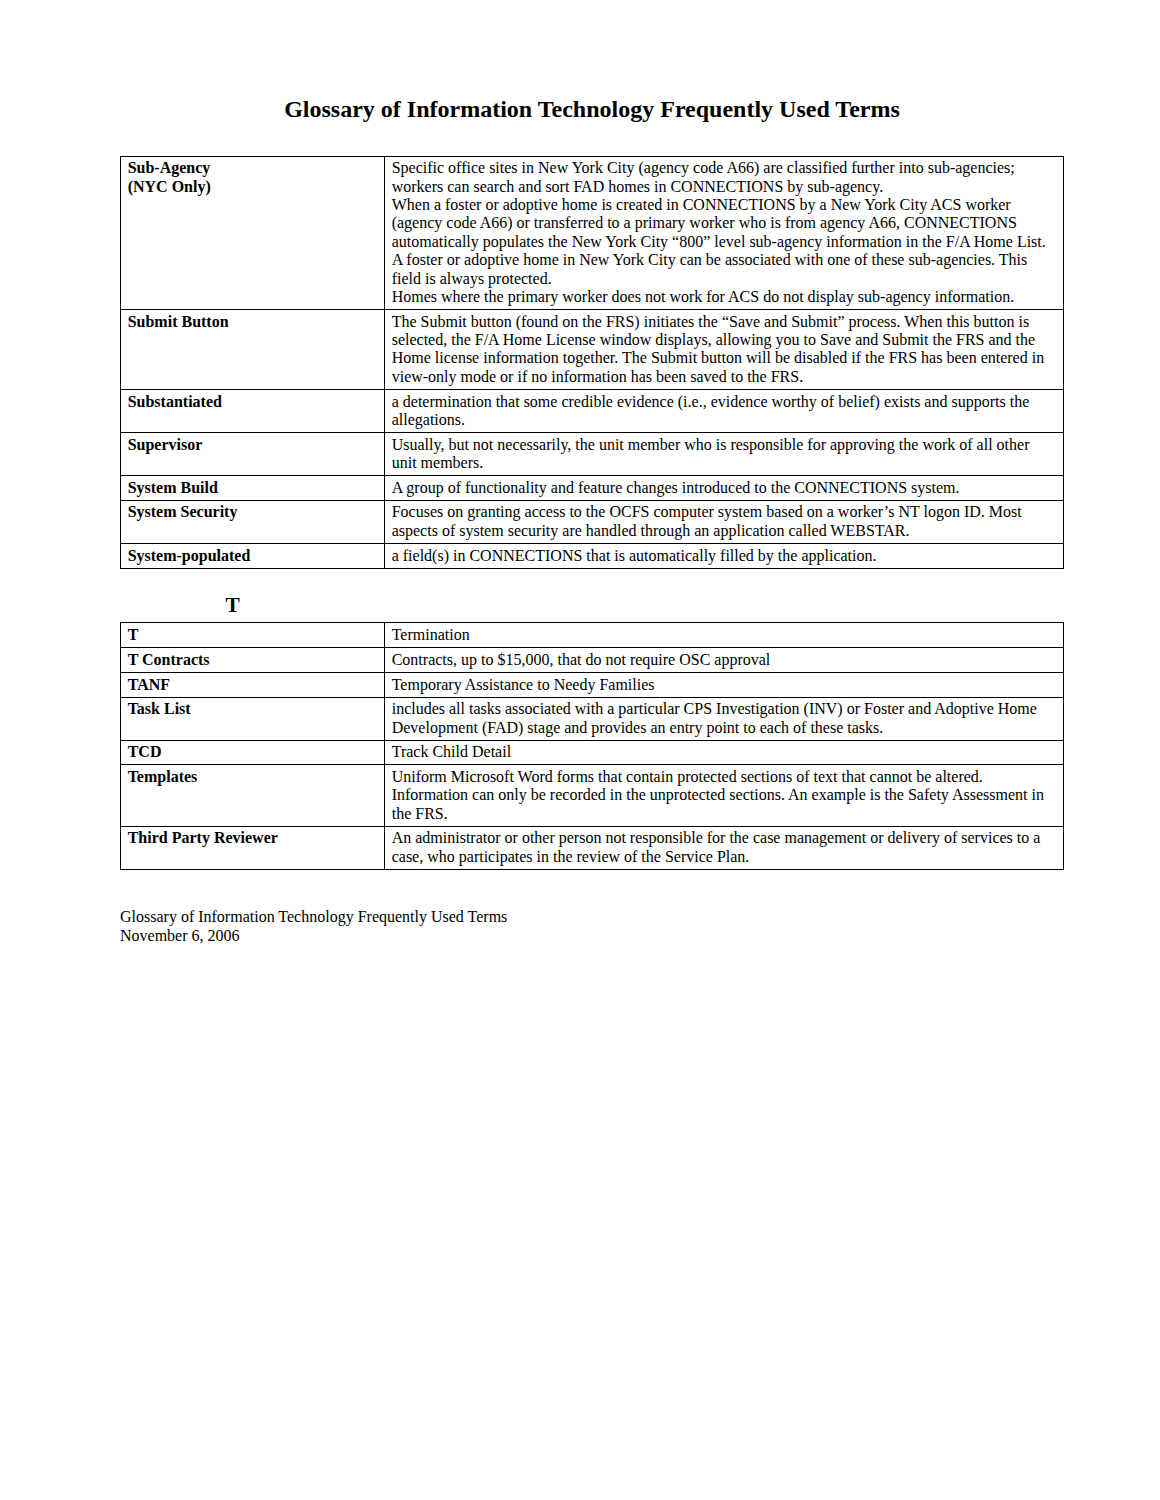Glossary of Information Technology Frequently Used Terms
| Sub-Agency (NYC Only) | Specific office sites in New York City (agency code A66) are classified further into sub-agencies; workers can search and sort FAD homes in CONNECTIONS by sub-agency. When a foster or adoptive home is created in CONNECTIONS by a New York City ACS worker (agency code A66) or transferred to a primary worker who is from agency A66, CONNECTIONS automatically populates the New York City “800” level sub-agency information in the F/A Home List. A foster or adoptive home in New York City can be associated with one of these sub-agencies. This field is always protected. Homes where the primary worker does not work for ACS do not display sub-agency information. |
| Submit Button | The Submit button (found on the FRS) initiates the “Save and Submit” process. When this button is selected, the F/A Home License window displays, allowing you to Save and Submit the FRS and the Home license information together. The Submit button will be disabled if the FRS has been entered in view-only mode or if no information has been saved to the FRS. |
| Substantiated | a determination that some credible evidence (i.e., evidence worthy of belief) exists and supports the allegations. |
| Supervisor | Usually, but not necessarily, the unit member who is responsible for approving the work of all other unit members. |
| System Build | A group of functionality and feature changes introduced to the CONNECTIONS system. |
| System Security | Focuses on granting access to the OCFS computer system based on a worker’s NT logon ID. Most aspects of system security are handled through an application called WEBSTAR. |
| System-populated | a field(s) in CONNECTIONS that is automatically filled by the application. |
T
| T | Termination |
| T Contracts | Contracts, up to $15,000, that do not require OSC approval |
| TANF | Temporary Assistance to Needy Families |
| Task List | includes all tasks associated with a particular CPS Investigation (INV) or Foster and Adoptive Home Development (FAD) stage and provides an entry point to each of these tasks. |
| TCD | Track Child Detail |
| Templates | Uniform Microsoft Word forms that contain protected sections of text that cannot be altered. Information can only be recorded in the unprotected sections. An example is the Safety Assessment in the FRS. |
| Third Party Reviewer | An administrator or other person not responsible for the case management or delivery of services to a case, who participates in the review of the Service Plan. |
Glossary of Information Technology Frequently Used Terms
November 6, 2006